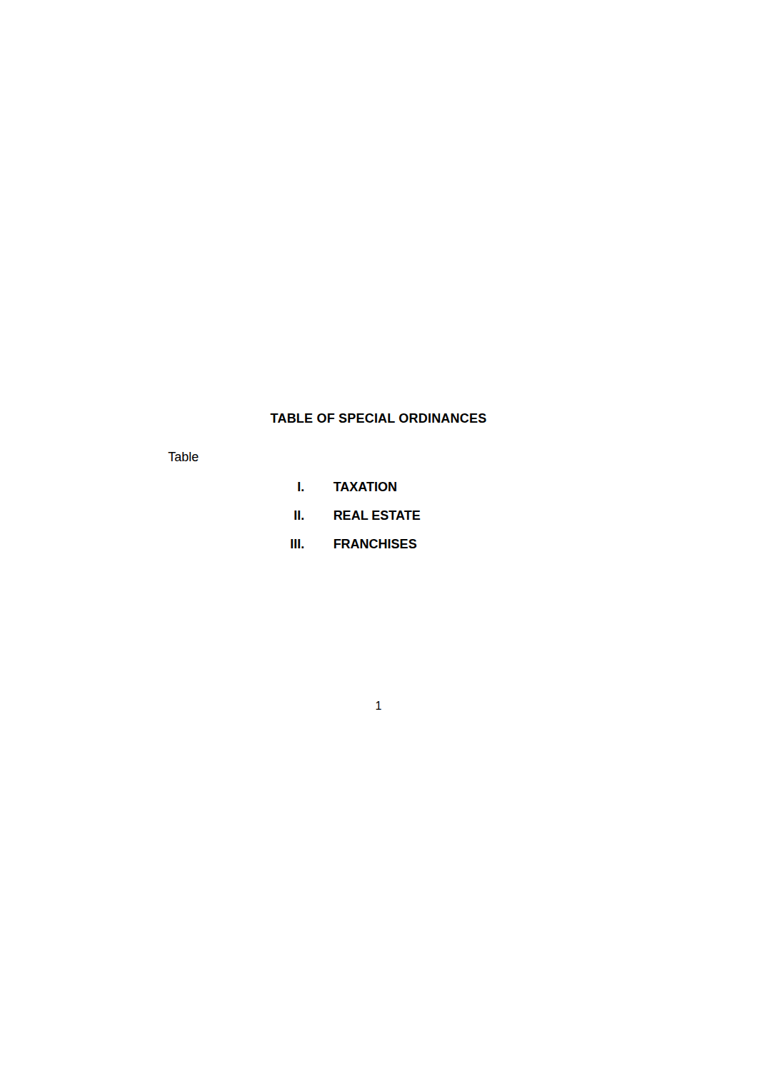TABLE OF SPECIAL ORDINANCES
Table
I. TAXATION
II. REAL ESTATE
III. FRANCHISES
1